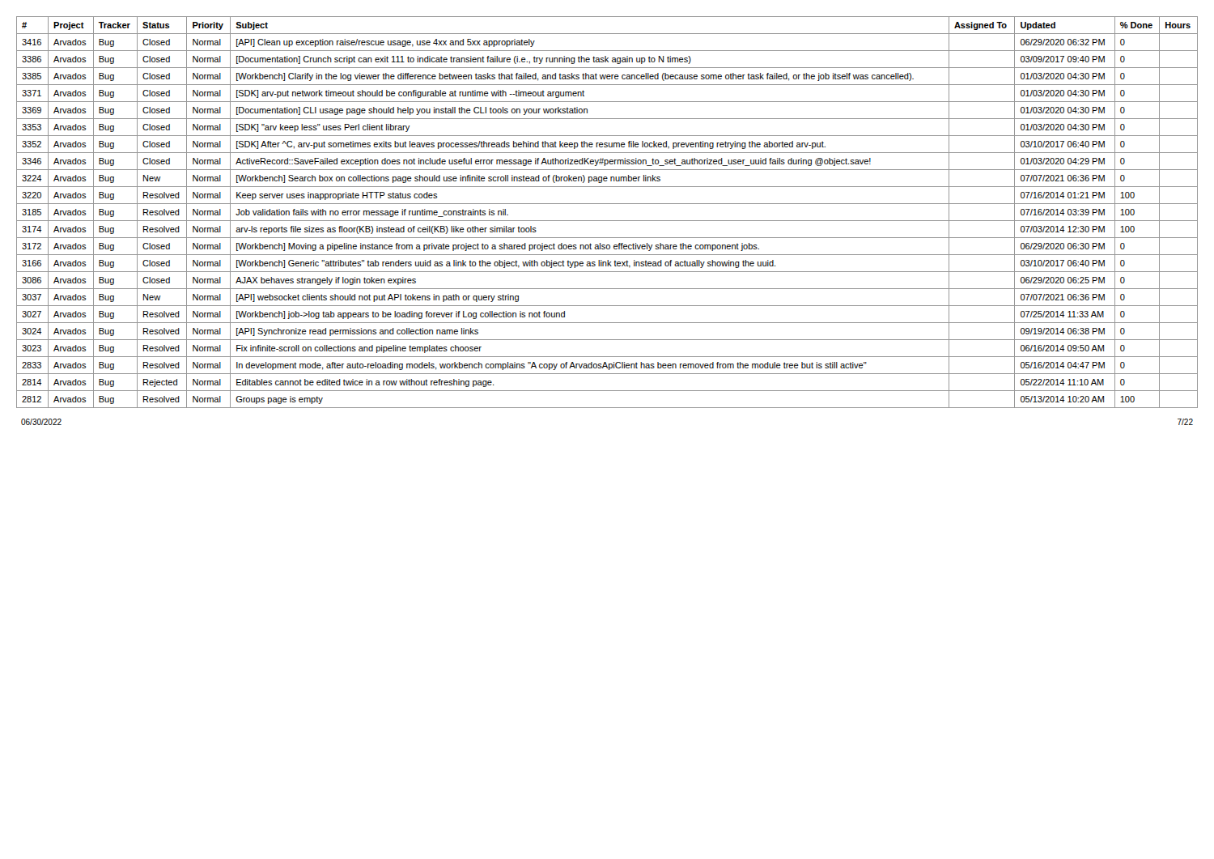| # | Project | Tracker | Status | Priority | Subject | Assigned To | Updated | % Done | Hours |
| --- | --- | --- | --- | --- | --- | --- | --- | --- | --- |
| 3416 | Arvados | Bug | Closed | Normal | [API] Clean up exception raise/rescue usage, use 4xx and 5xx appropriately | | 06/29/2020 06:32 PM | 0 | |
| 3386 | Arvados | Bug | Closed | Normal | [Documentation] Crunch script can exit 111 to indicate transient failure (i.e., try running the task again up to N times) | | 03/09/2017 09:40 PM | 0 | |
| 3385 | Arvados | Bug | Closed | Normal | [Workbench] Clarify in the log viewer the difference between tasks that failed, and tasks that were cancelled (because some other task failed, or the job itself was cancelled). | | 01/03/2020 04:30 PM | 0 | |
| 3371 | Arvados | Bug | Closed | Normal | [SDK] arv-put network timeout should be configurable at runtime with --timeout argument | | 01/03/2020 04:30 PM | 0 | |
| 3369 | Arvados | Bug | Closed | Normal | [Documentation] CLI usage page should help you install the CLI tools on your workstation | | 01/03/2020 04:30 PM | 0 | |
| 3353 | Arvados | Bug | Closed | Normal | [SDK] "arv keep less" uses Perl client library | | 01/03/2020 04:30 PM | 0 | |
| 3352 | Arvados | Bug | Closed | Normal | [SDK] After ^C, arv-put sometimes exits but leaves processes/threads behind that keep the resume file locked, preventing retrying the aborted arv-put. | | 03/10/2017 06:40 PM | 0 | |
| 3346 | Arvados | Bug | Closed | Normal | ActiveRecord::SaveFailed exception does not include useful error message if AuthorizedKey#permission_to_set_authorized_user_uuid fails during @object.save! | | 01/03/2020 04:29 PM | 0 | |
| 3224 | Arvados | Bug | New | Normal | [Workbench] Search box on collections page should use infinite scroll instead of (broken) page number links | | 07/07/2021 06:36 PM | 0 | |
| 3220 | Arvados | Bug | Resolved | Normal | Keep server uses inappropriate HTTP status codes | | 07/16/2014 01:21 PM | 100 | |
| 3185 | Arvados | Bug | Resolved | Normal | Job validation fails with no error message if runtime_constraints is nil. | | 07/16/2014 03:39 PM | 100 | |
| 3174 | Arvados | Bug | Resolved | Normal | arv-ls reports file sizes as floor(KB) instead of ceil(KB) like other similar tools | | 07/03/2014 12:30 PM | 100 | |
| 3172 | Arvados | Bug | Closed | Normal | [Workbench] Moving a pipeline instance from a private project to a shared project does not also effectively share the component jobs. | | 06/29/2020 06:30 PM | 0 | |
| 3166 | Arvados | Bug | Closed | Normal | [Workbench] Generic "attributes" tab renders uuid as a link to the object, with object type as link text, instead of actually showing the uuid. | | 03/10/2017 06:40 PM | 0 | |
| 3086 | Arvados | Bug | Closed | Normal | AJAX behaves strangely if login token expires | | 06/29/2020 06:25 PM | 0 | |
| 3037 | Arvados | Bug | New | Normal | [API] websocket clients should not put API tokens in path or query string | | 07/07/2021 06:36 PM | 0 | |
| 3027 | Arvados | Bug | Resolved | Normal | [Workbench] job->log tab appears to be loading forever if Log collection is not found | | 07/25/2014 11:33 AM | 0 | |
| 3024 | Arvados | Bug | Resolved | Normal | [API] Synchronize read permissions and collection name links | | 09/19/2014 06:38 PM | 0 | |
| 3023 | Arvados | Bug | Resolved | Normal | Fix infinite-scroll on collections and pipeline templates chooser | | 06/16/2014 09:50 AM | 0 | |
| 2833 | Arvados | Bug | Resolved | Normal | In development mode, after auto-reloading models, workbench complains "A copy of ArvadosApiClient has been removed from the module tree but is still active" | | 05/16/2014 04:47 PM | 0 | |
| 2814 | Arvados | Bug | Rejected | Normal | Editables cannot be edited twice in a row without refreshing page. | | 05/22/2014 11:10 AM | 0 | |
| 2812 | Arvados | Bug | Resolved | Normal | Groups page is empty | | 05/13/2014 10:20 AM | 100 | |
| 06/30/2022 | 7/22 |